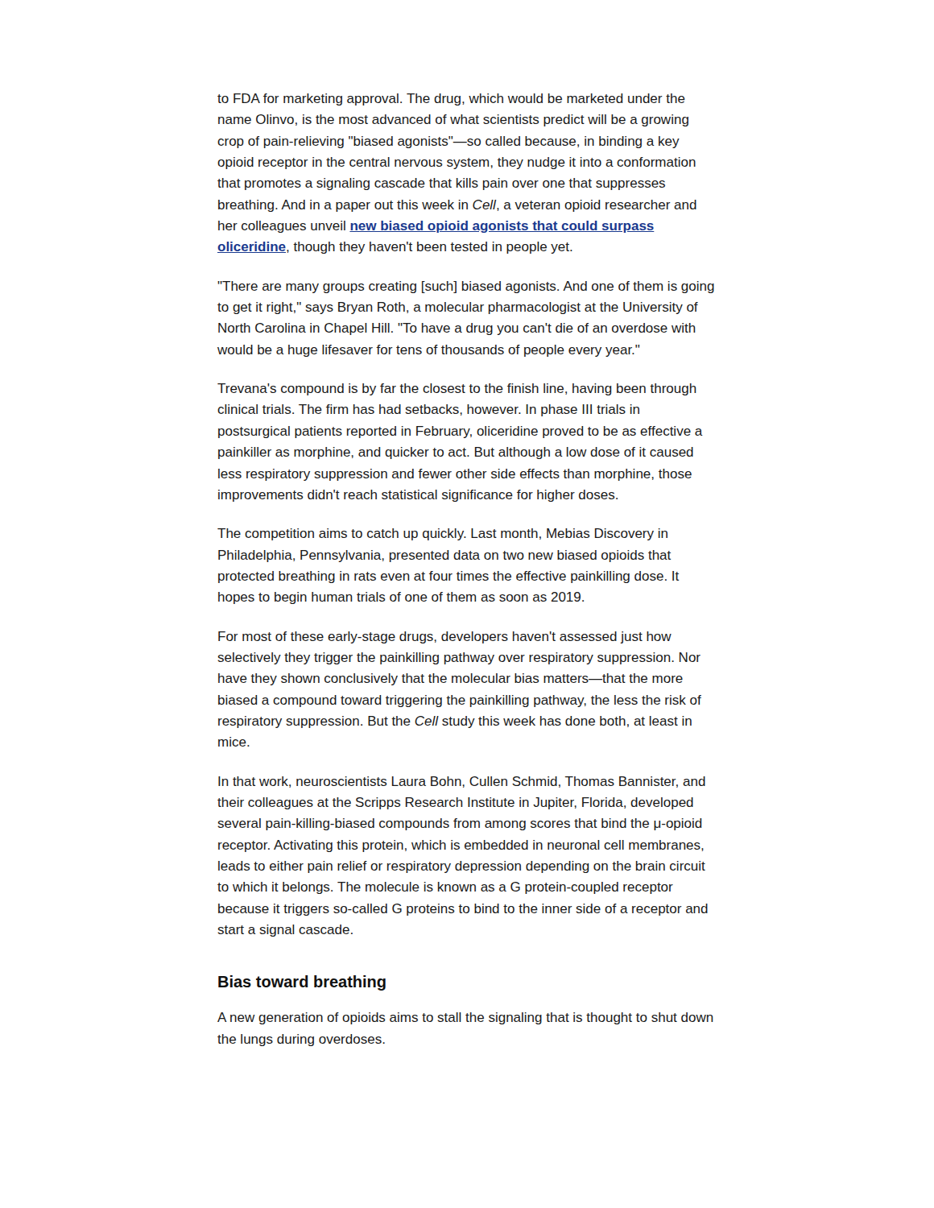to FDA for marketing approval. The drug, which would be marketed under the name Olinvo, is the most advanced of what scientists predict will be a growing crop of pain-relieving "biased agonists"—so called because, in binding a key opioid receptor in the central nervous system, they nudge it into a conformation that promotes a signaling cascade that kills pain over one that suppresses breathing. And in a paper out this week in Cell, a veteran opioid researcher and her colleagues unveil new biased opioid agonists that could surpass oliceridine, though they haven't been tested in people yet.
"There are many groups creating [such] biased agonists. And one of them is going to get it right," says Bryan Roth, a molecular pharmacologist at the University of North Carolina in Chapel Hill. "To have a drug you can't die of an overdose with would be a huge lifesaver for tens of thousands of people every year."
Trevana's compound is by far the closest to the finish line, having been through clinical trials. The firm has had setbacks, however. In phase III trials in postsurgical patients reported in February, oliceridine proved to be as effective a painkiller as morphine, and quicker to act. But although a low dose of it caused less respiratory suppression and fewer other side effects than morphine, those improvements didn't reach statistical significance for higher doses.
The competition aims to catch up quickly. Last month, Mebias Discovery in Philadelphia, Pennsylvania, presented data on two new biased opioids that protected breathing in rats even at four times the effective painkilling dose. It hopes to begin human trials of one of them as soon as 2019.
For most of these early-stage drugs, developers haven't assessed just how selectively they trigger the painkilling pathway over respiratory suppression. Nor have they shown conclusively that the molecular bias matters—that the more biased a compound toward triggering the painkilling pathway, the less the risk of respiratory suppression. But the Cell study this week has done both, at least in mice.
In that work, neuroscientists Laura Bohn, Cullen Schmid, Thomas Bannister, and their colleagues at the Scripps Research Institute in Jupiter, Florida, developed several pain-killing-biased compounds from among scores that bind the μ-opioid receptor. Activating this protein, which is embedded in neuronal cell membranes, leads to either pain relief or respiratory depression depending on the brain circuit to which it belongs. The molecule is known as a G protein-coupled receptor because it triggers so-called G proteins to bind to the inner side of a receptor and start a signal cascade.
Bias toward breathing
A new generation of opioids aims to stall the signaling that is thought to shut down the lungs during overdoses.